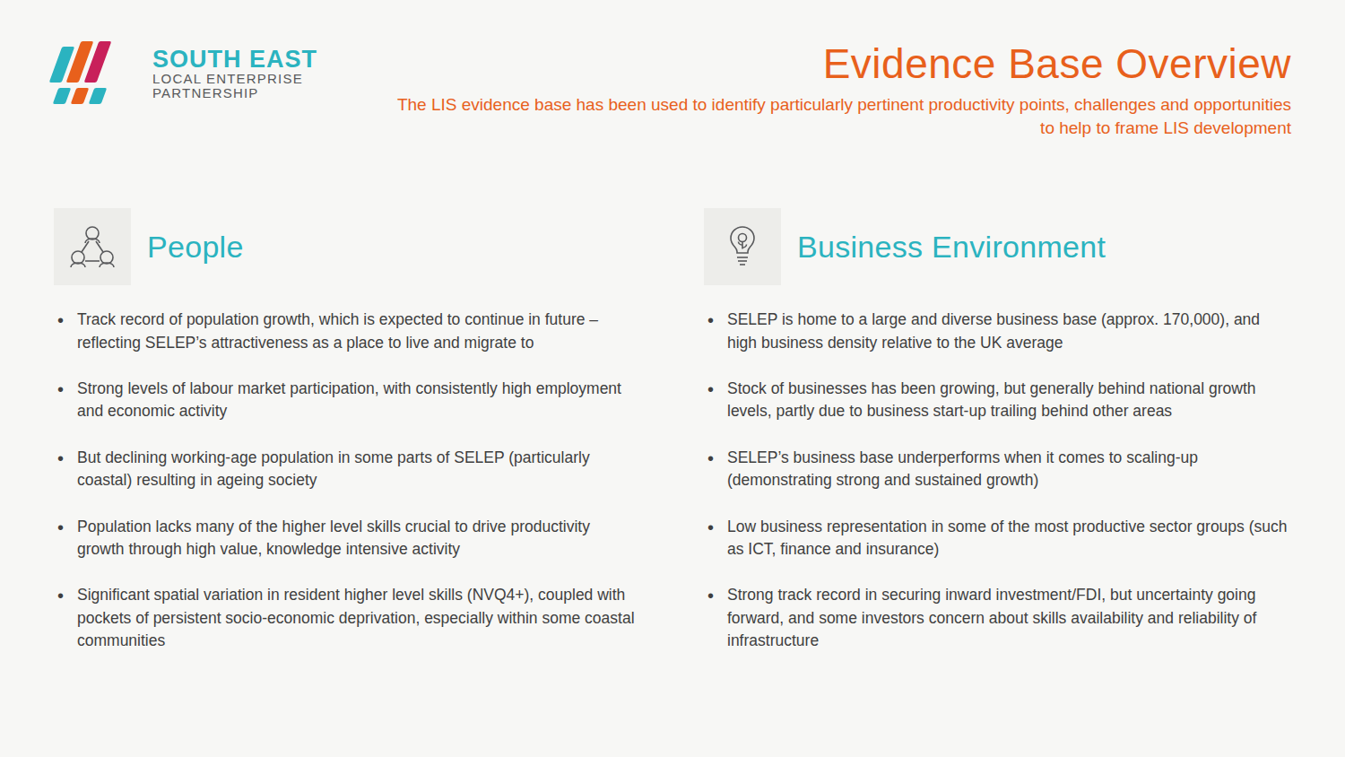SOUTH EAST
LOCAL ENTERPRISE
PARTNERSHIP
Evidence Base Overview
The LIS evidence base has been used to identify particularly pertinent productivity points, challenges and opportunities to help to frame LIS development
People
Track record of population growth, which is expected to continue in future – reflecting SELEP’s attractiveness as a place to live and migrate to
Strong levels of labour market participation, with consistently high employment and economic activity
But declining working-age population in some parts of SELEP (particularly coastal) resulting in ageing society
Population lacks many of the higher level skills crucial to drive productivity growth through high value, knowledge intensive activity
Significant spatial variation in resident higher level skills (NVQ4+), coupled with pockets of persistent socio-economic deprivation, especially within some coastal communities
Business Environment
SELEP is home to a large and diverse business base (approx. 170,000), and high business density relative to the UK average
Stock of businesses has been growing, but generally behind national growth levels, partly due to business start-up trailing behind other areas
SELEP’s business base underperforms when it comes to scaling-up (demonstrating strong and sustained growth)
Low business representation in some of the most productive sector groups (such as ICT, finance and insurance)
Strong track record in securing inward investment/FDI, but uncertainty going forward, and some investors concern about skills availability and reliability of infrastructure